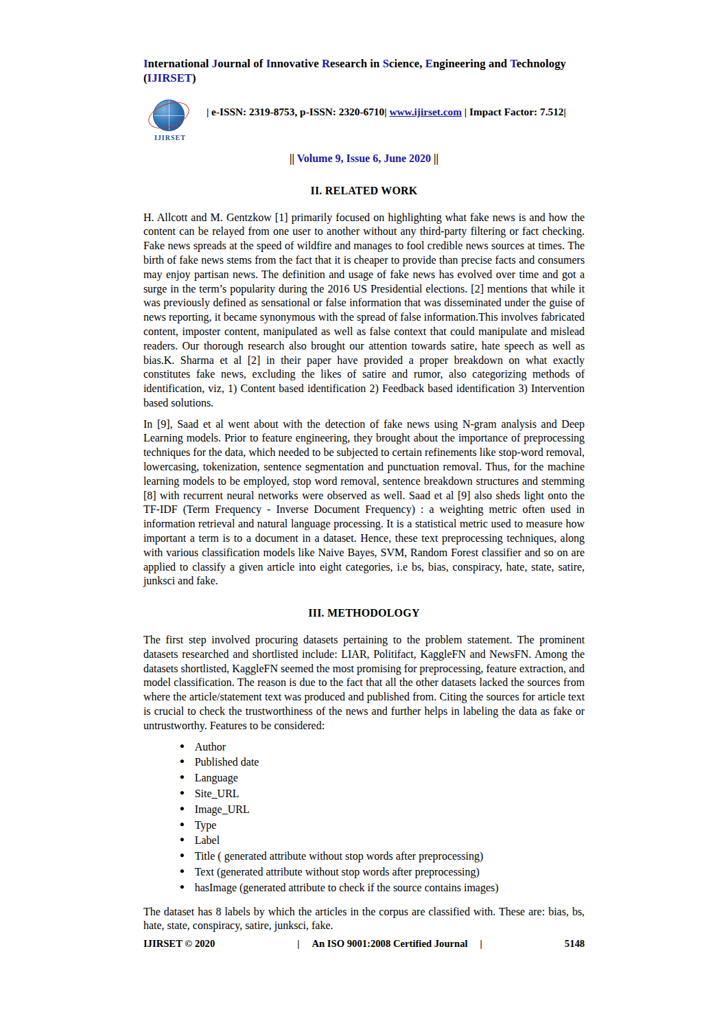International Journal of Innovative Research in Science, Engineering and Technology (IJIRSET)
IJIRSET
| e-ISSN: 2319-8753, p-ISSN: 2320-6710| www.ijirset.com | Impact Factor: 7.512|
|| Volume 9, Issue 6, June 2020 ||
II. RELATED WORK
H. Allcott and M. Gentzkow [1] primarily focused on highlighting what fake news is and how the content can be relayed from one user to another without any third-party filtering or fact checking. Fake news spreads at the speed of wildfire and manages to fool credible news sources at times. The birth of fake news stems from the fact that it is cheaper to provide than precise facts and consumers may enjoy partisan news. The definition and usage of fake news has evolved over time and got a surge in the term’s popularity during the 2016 US Presidential elections. [2] mentions that while it was previously defined as sensational or false information that was disseminated under the guise of news reporting, it became synonymous with the spread of false information.This involves fabricated content, imposter content, manipulated as well as false context that could manipulate and mislead readers. Our thorough research also brought our attention towards satire, hate speech as well as bias.K. Sharma et al [2] in their paper have provided a proper breakdown on what exactly constitutes fake news, excluding the likes of satire and rumor, also categorizing methods of identification, viz, 1) Content based identification 2) Feedback based identification 3) Intervention based solutions.
In [9], Saad et al went about with the detection of fake news using N-gram analysis and Deep Learning models. Prior to feature engineering, they brought about the importance of preprocessing techniques for the data, which needed to be subjected to certain refinements like stop-word removal, lowercasing, tokenization, sentence segmentation and punctuation removal. Thus, for the machine learning models to be employed, stop word removal, sentence breakdown structures and stemming [8] with recurrent neural networks were observed as well. Saad et al [9] also sheds light onto the TF-IDF (Term Frequency - Inverse Document Frequency) : a weighting metric often used in information retrieval and natural language processing. It is a statistical metric used to measure how important a term is to a document in a dataset. Hence, these text preprocessing techniques, along with various classification models like Naive Bayes, SVM, Random Forest classifier and so on are applied to classify a given article into eight categories, i.e bs, bias, conspiracy, hate, state, satire, junksci and fake.
III. METHODOLOGY
The first step involved procuring datasets pertaining to the problem statement. The prominent datasets researched and shortlisted include: LIAR, Politifact, KaggleFN and NewsFN. Among the datasets shortlisted, KaggleFN seemed the most promising for preprocessing, feature extraction, and model classification. The reason is due to the fact that all the other datasets lacked the sources from where the article/statement text was produced and published from. Citing the sources for article text is crucial to check the trustworthiness of the news and further helps in labeling the data as fake or untrustworthy. Features to be considered:
Author
Published date
Language
Site_URL
Image_URL
Type
Label
Title ( generated attribute without stop words after preprocessing)
Text (generated attribute without stop words after preprocessing)
hasImage (generated attribute to check if the source contains images)
The dataset has 8 labels by which the articles in the corpus are classified with. These are: bias, bs, hate, state, conspiracy, satire, junksci, fake.
IJIRSET © 2020
|An ISO 9001:2008 Certified Journal|
5148